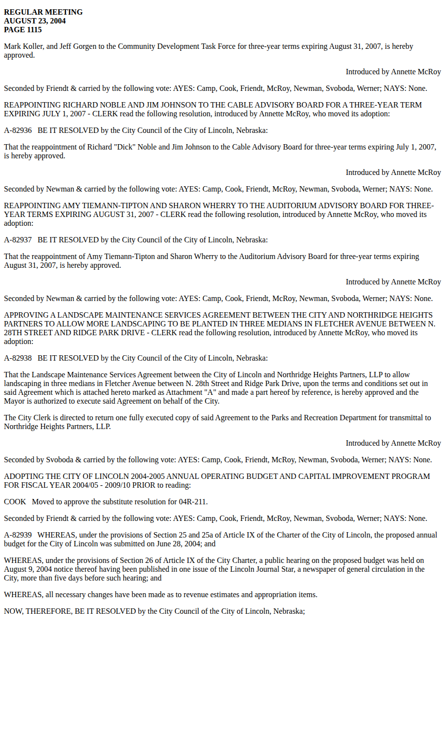REGULAR MEETING
AUGUST 23, 2004
PAGE 1115
Mark Koller, and Jeff Gorgen to the Community Development Task Force for three-year terms expiring August 31, 2007, is hereby approved.
Introduced by Annette McRoy
Seconded by Friendt & carried by the following vote: AYES: Camp, Cook, Friendt, McRoy, Newman, Svoboda, Werner; NAYS: None.
REAPPOINTING RICHARD NOBLE AND JIM JOHNSON TO THE CABLE ADVISORY BOARD FOR A THREE-YEAR TERM EXPIRING JULY 1, 2007 - CLERK read the following resolution, introduced by Annette McRoy, who moved its adoption:
A-82936 BE IT RESOLVED by the City Council of the City of Lincoln, Nebraska:
That the reappointment of Richard "Dick" Noble and Jim Johnson to the Cable Advisory Board for three-year terms expiring July 1, 2007, is hereby approved.
Introduced by Annette McRoy
Seconded by Newman & carried by the following vote: AYES: Camp, Cook, Friendt, McRoy, Newman, Svoboda, Werner; NAYS: None.
REAPPOINTING AMY TIEMANN-TIPTON AND SHARON WHERRY TO THE AUDITORIUM ADVISORY BOARD FOR THREE-YEAR TERMS EXPIRING AUGUST 31, 2007 - CLERK read the following resolution, introduced by Annette McRoy, who moved its adoption:
A-82937 BE IT RESOLVED by the City Council of the City of Lincoln, Nebraska:
That the reappointment of Amy Tiemann-Tipton and Sharon Wherry to the Auditorium Advisory Board for three-year terms expiring August 31, 2007, is hereby approved.
Introduced by Annette McRoy
Seconded by Newman & carried by the following vote: AYES: Camp, Cook, Friendt, McRoy, Newman, Svoboda, Werner; NAYS: None.
APPROVING A LANDSCAPE MAINTENANCE SERVICES AGREEMENT BETWEEN THE CITY AND NORTHRIDGE HEIGHTS PARTNERS TO ALLOW MORE LANDSCAPING TO BE PLANTED IN THREE MEDIANS IN FLETCHER AVENUE BETWEEN N. 28TH STREET AND RIDGE PARK DRIVE - CLERK read the following resolution, introduced by Annette McRoy, who moved its adoption:
A-82938 BE IT RESOLVED by the City Council of the City of Lincoln, Nebraska:
That the Landscape Maintenance Services Agreement between the City of Lincoln and Northridge Heights Partners, LLP to allow landscaping in three medians in Fletcher Avenue between N. 28th Street and Ridge Park Drive, upon the terms and conditions set out in said Agreement which is attached hereto marked as Attachment "A" and made a part hereof by reference, is hereby approved and the Mayor is authorized to execute said Agreement on behalf of the City.
The City Clerk is directed to return one fully executed copy of said Agreement to the Parks and Recreation Department for transmittal to Northridge Heights Partners, LLP.
Introduced by Annette McRoy
Seconded by Svoboda & carried by the following vote: AYES: Camp, Cook, Friendt, McRoy, Newman, Svoboda, Werner; NAYS: None.
ADOPTING THE CITY OF LINCOLN 2004-2005 ANNUAL OPERATING BUDGET AND CAPITAL IMPROVEMENT PROGRAM FOR FISCAL YEAR 2004/05 - 2009/10 PRIOR to reading:
COOK Moved to approve the substitute resolution for 04R-211.
Seconded by Friendt & carried by the following vote: AYES: Camp, Cook, Friendt, McRoy, Newman, Svoboda, Werner; NAYS: None.
A-82939 WHEREAS, under the provisions of Section 25 and 25a of Article IX of the Charter of the City of Lincoln, the proposed annual budget for the City of Lincoln was submitted on June 28, 2004; and
WHEREAS, under the provisions of Section 26 of Article IX of the City Charter, a public hearing on the proposed budget was held on August 9, 2004 notice thereof having been published in one issue of the Lincoln Journal Star, a newspaper of general circulation in the City, more than five days before such hearing; and
WHEREAS, all necessary changes have been made as to revenue estimates and appropriation items.
NOW, THEREFORE, BE IT RESOLVED by the City Council of the City of Lincoln, Nebraska;